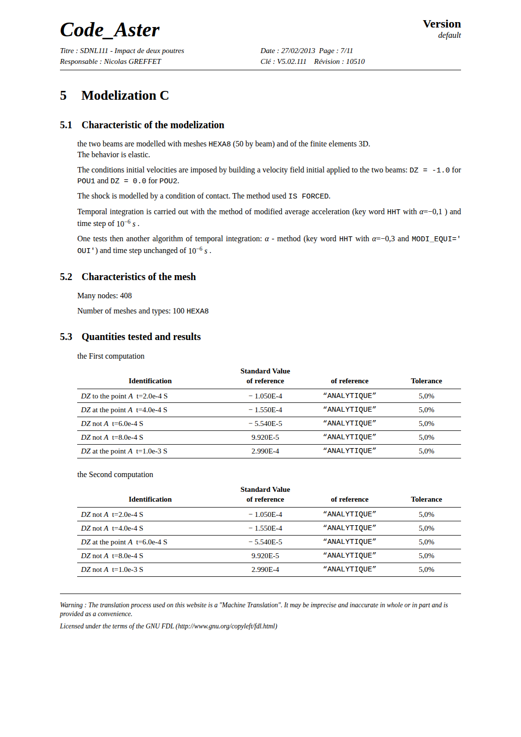Version
default
Code_Aster
| Titre : SDNL111 - Impact de deux poutres | Date : 27/02/2013 Page : 7/11 |
| Responsable : Nicolas GREFFET | Clé : V5.02.111 Révision : 10510 |
5 Modelization C
5.1 Characteristic of the modelization
the two beams are modelled with meshes HEXA8 (50 by beam) and of the finite elements 3D.
The behavior is elastic.
The conditions initial velocities are imposed by building a velocity field initial applied to the two beams: DZ = -1.0 for POU1 and DZ = 0.0 for POU2.
The shock is modelled by a condition of contact. The method used IS FORCED.
Temporal integration is carried out with the method of modified average acceleration (key word HHT with α=−0,1 ) and time step of 10−6 s .
One tests then another algorithm of temporal integration: α - method (key word HHT with α=−0,3 and MODI_EQUI=' OUI') and time step unchanged of 10−6 s .
5.2 Characteristics of the mesh
Many nodes: 408
Number of meshes and types: 100 HEXA8
5.3 Quantities tested and results
the First computation
| Identification | Standard Value of reference | of reference | Tolerance |
| --- | --- | --- | --- |
| DZ to the point A t=2.0e-4 S | − 1.050E-4 | “ANALYTIQUE” | 5,0% |
| DZ at the point A t=4.0e-4 S | − 1.550E-4 | “ANALYTIQUE” | 5,0% |
| DZ not A t=6.0e-4 S | − 5.540E-5 | “ANALYTIQUE” | 5,0% |
| DZ not A t=8.0e-4 S | 9.920E-5 | “ANALYTIQUE” | 5,0% |
| DZ at the point A t=1.0e-3 S | 2.990E-4 | “ANALYTIQUE” | 5,0% |
the Second computation
| Identification | Standard Value of reference | of reference | Tolerance |
| --- | --- | --- | --- |
| DZ not A t=2.0e-4 S | − 1.050E-4 | “ANALYTIQUE” | 5,0% |
| DZ not A t=4.0e-4 S | − 1.550E-4 | “ANALYTIQUE” | 5,0% |
| DZ at the point A t=6.0e-4 S | − 5.540E-5 | “ANALYTIQUE” | 5,0% |
| DZ not A t=8.0e-4 S | 9.920E-5 | “ANALYTIQUE” | 5,0% |
| DZ not A t=1.0e-3 S | 2.990E-4 | “ANALYTIQUE” | 5,0% |
Warning : The translation process used on this website is a "Machine Translation". It may be imprecise and inaccurate in whole or in part and is provided as a convenience.
Licensed under the terms of the GNU FDL (http://www.gnu.org/copyleft/fdl.html)